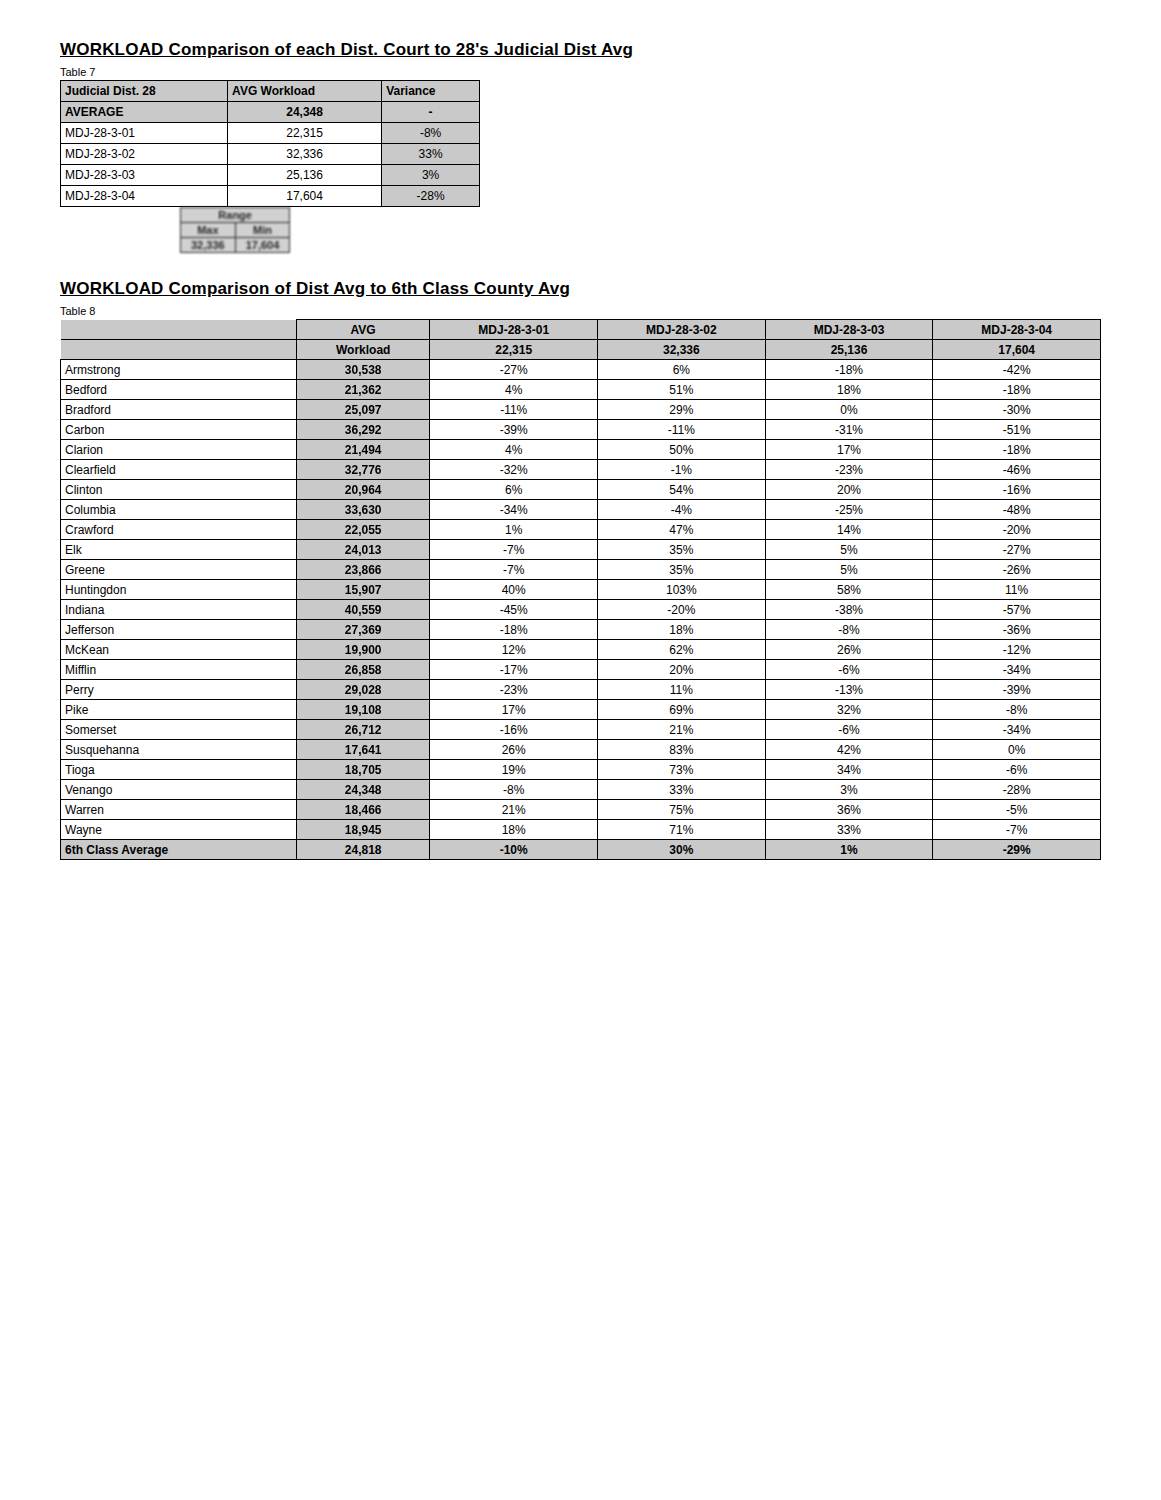WORKLOAD Comparison of each Dist. Court to 28's Judicial Dist Avg
Table 7
| Judicial Dist. 28 | AVG Workload | Variance |
| --- | --- | --- |
| AVERAGE | 24,348 | - |
| MDJ-28-3-01 | 22,315 | -8% |
| MDJ-28-3-02 | 32,336 | 33% |
| MDJ-28-3-03 | 25,136 | 3% |
| MDJ-28-3-04 | 17,604 | -28% |
| Range |
| --- |
| Max | Min |
| 32,336 | 17,604 |
WORKLOAD Comparison of Dist Avg to 6th Class County Avg
Table 8
| | AVG | MDJ-28-3-01 | MDJ-28-3-02 | MDJ-28-3-03 | MDJ-28-3-04 |
| --- | --- | --- | --- | --- | --- |
| | Workload | 22,315 | 32,336 | 25,136 | 17,604 |
| Armstrong | 30,538 | -27% | 6% | -18% | -42% |
| Bedford | 21,362 | 4% | 51% | 18% | -18% |
| Bradford | 25,097 | -11% | 29% | 0% | -30% |
| Carbon | 36,292 | -39% | -11% | -31% | -51% |
| Clarion | 21,494 | 4% | 50% | 17% | -18% |
| Clearfield | 32,776 | -32% | -1% | -23% | -46% |
| Clinton | 20,964 | 6% | 54% | 20% | -16% |
| Columbia | 33,630 | -34% | -4% | -25% | -48% |
| Crawford | 22,055 | 1% | 47% | 14% | -20% |
| Elk | 24,013 | -7% | 35% | 5% | -27% |
| Greene | 23,866 | -7% | 35% | 5% | -26% |
| Huntingdon | 15,907 | 40% | 103% | 58% | 11% |
| Indiana | 40,559 | -45% | -20% | -38% | -57% |
| Jefferson | 27,369 | -18% | 18% | -8% | -36% |
| McKean | 19,900 | 12% | 62% | 26% | -12% |
| Mifflin | 26,858 | -17% | 20% | -6% | -34% |
| Perry | 29,028 | -23% | 11% | -13% | -39% |
| Pike | 19,108 | 17% | 69% | 32% | -8% |
| Somerset | 26,712 | -16% | 21% | -6% | -34% |
| Susquehanna | 17,641 | 26% | 83% | 42% | 0% |
| Tioga | 18,705 | 19% | 73% | 34% | -6% |
| Venango | 24,348 | -8% | 33% | 3% | -28% |
| Warren | 18,466 | 21% | 75% | 36% | -5% |
| Wayne | 18,945 | 18% | 71% | 33% | -7% |
| 6th Class Average | 24,818 | -10% | 30% | 1% | -29% |